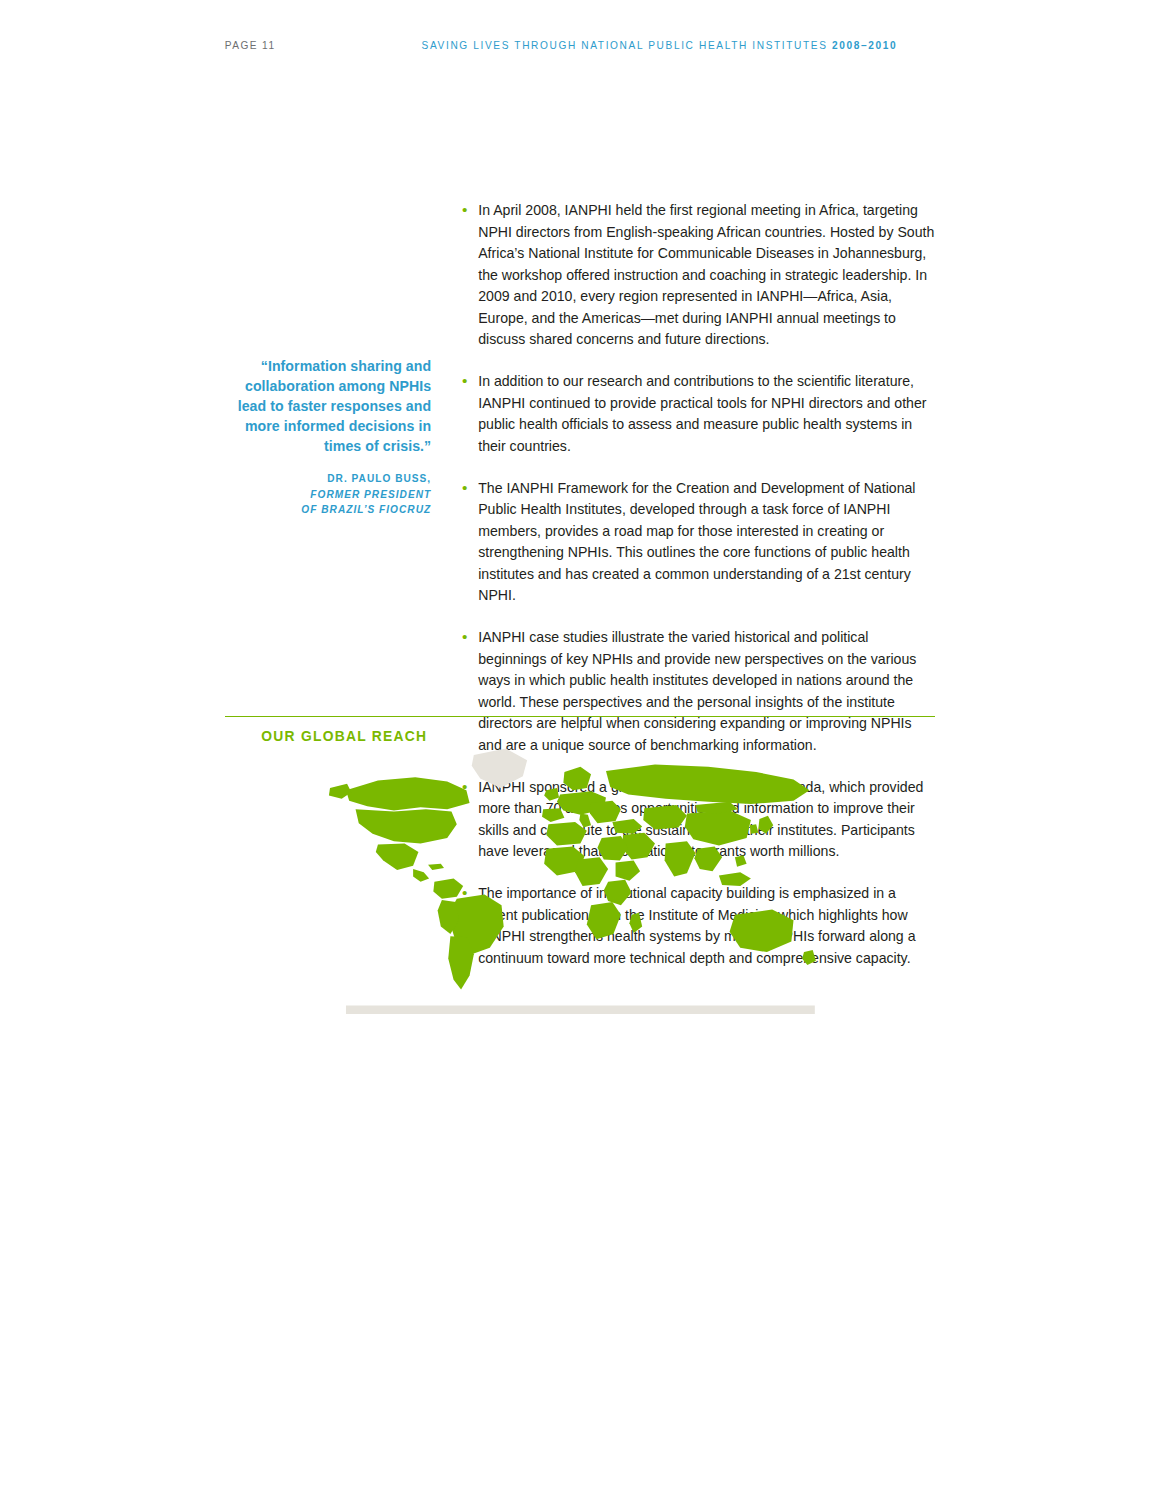Page 11
Saving Lives Through National Public Health Institutes 2008–2010
“Information sharing and collaboration among NPHIs lead to faster responses and more informed decisions in times of crisis.”
Dr. Paulo Buss, Former President
of Brazil’s Fiocruz
In April 2008, IANPHI held the first regional meeting in Africa, targeting NPHI directors from English-speaking African countries. Hosted by South Africa’s National Institute for Communicable Diseases in Johannesburg, the workshop offered instruction and coaching in strategic leadership. In 2009 and 2010, every region represented in IANPHI—Africa, Asia, Europe, and the Americas—met during IANPHI annual meetings to discuss shared concerns and future directions.
In addition to our research and contributions to the scientific literature, IANPHI continued to provide practical tools for NPHI directors and other public health officials to assess and measure public health systems in their countries.
The IANPHI Framework for the Creation and Development of National Public Health Institutes, developed through a task force of IANPHI members, provides a road map for those interested in creating or strengthening NPHIs. This outlines the core functions of public health institutes and has created a common understanding of a 21st century NPHI.
IANPHI case studies illustrate the varied historical and political beginnings of key NPHIs and provide new perspectives on the various ways in which public health institutes developed in nations around the world. These perspectives and the personal insights of the institute directors are helpful when considering expanding or improving NPHIs and are a unique source of benchmarking information.
IANPHI sponsored a grant-writing workshop in Uganda, which provided more than 70 attendees opportunities and information to improve their skills and contribute to the sustainability of their institutes. Participants have leveraged that information into grants worth millions.
The importance of institutional capacity building is emphasized in a recent publication from the Institute of Medicine which highlights how IANPHI strengthens health systems by moving NPHIs forward along a continuum toward more technical depth and comprehensive capacity.
Our Global Reach